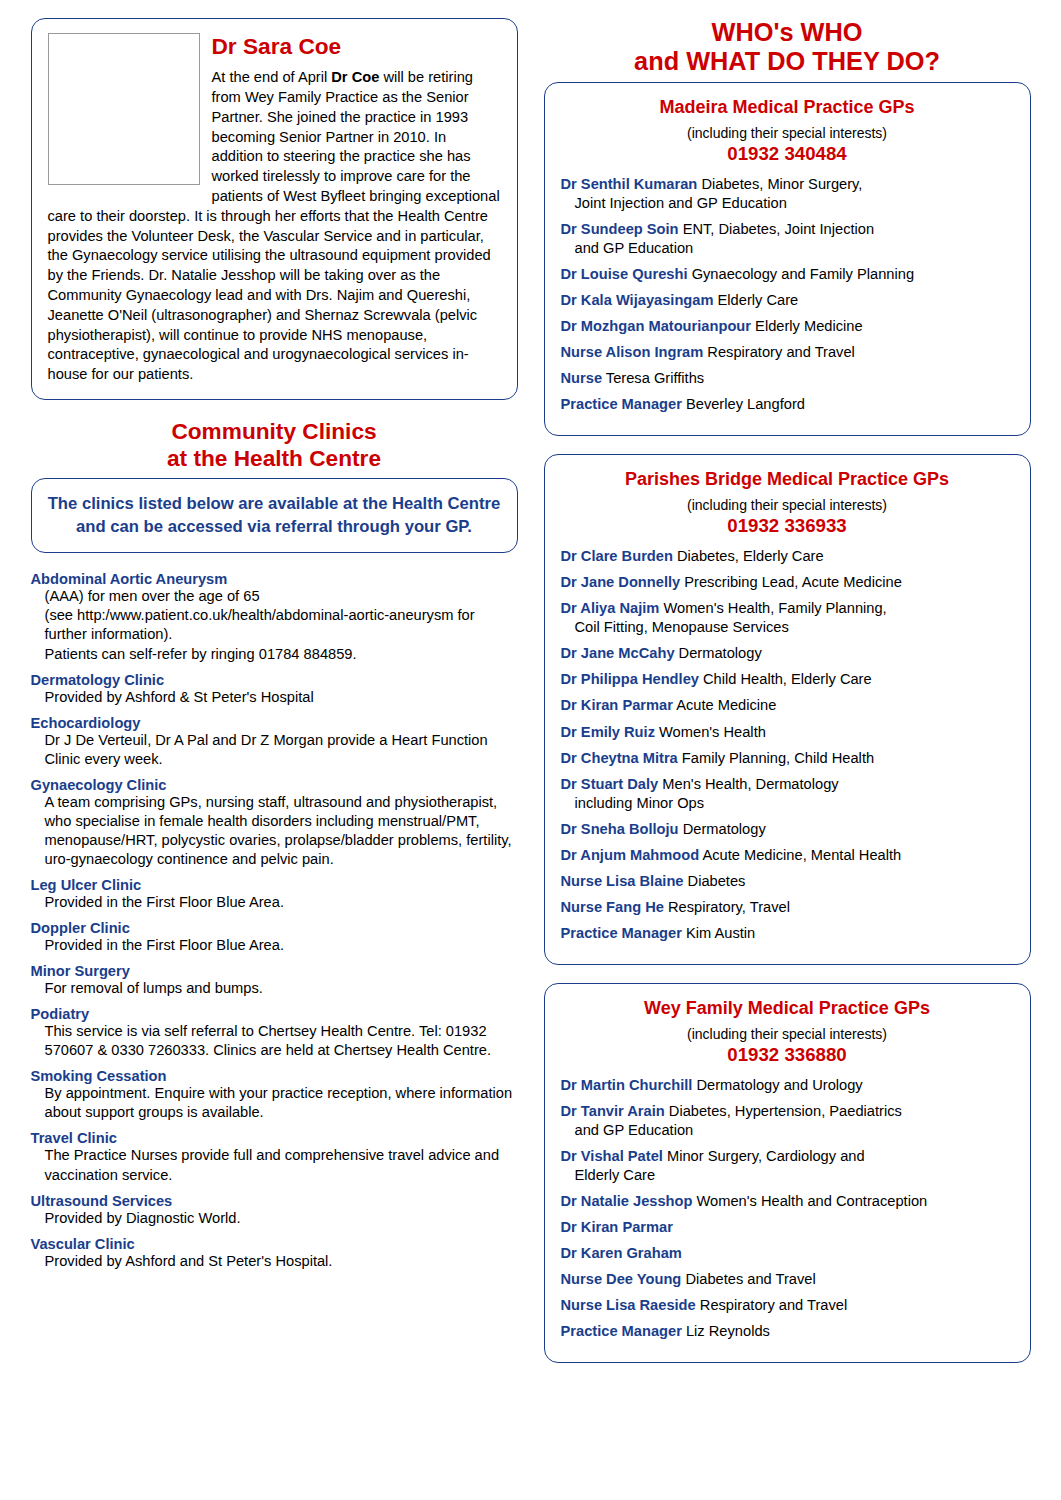Dr Sara Coe
At the end of April Dr Coe will be retiring from Wey Family Practice as the Senior Partner. She joined the practice in 1993 becoming Senior Partner in 2010. In addition to steering the practice she has worked tirelessly to improve care for the patients of West Byfleet bringing exceptional care to their doorstep. It is through her efforts that the Health Centre provides the Volunteer Desk, the Vascular Service and in particular, the Gynaecology service utilising the ultrasound equipment provided by the Friends. Dr. Natalie Jesshop will be taking over as the Community Gynaecology lead and with Drs. Najim and Quereshi, Jeanette O'Neil (ultrasonographer) and Shernaz Screwvala (pelvic physiotherapist), will continue to provide NHS menopause, contraceptive, gynaecological and urogynaecological services in-house for our patients.
Community Clinics
at the Health Centre
The clinics listed below are available at the Health Centre and can be accessed via referral through your GP.
Abdominal Aortic Aneurysm
(AAA) for men over the age of 65
(see http:/www.patient.co.uk/health/abdominal-aortic-aneurysm for further information).
Patients can self-refer by ringing 01784 884859.
Dermatology Clinic
Provided by Ashford & St Peter's Hospital
Echocardiology
Dr J De Verteuil, Dr A Pal and Dr Z Morgan provide a Heart Function Clinic every week.
Gynaecology Clinic
A team comprising GPs, nursing staff, ultrasound and physiotherapist, who specialise in female health disorders including menstrual/PMT, menopause/HRT, polycystic ovaries, prolapse/bladder problems, fertility, uro-gynaecology continence and pelvic pain.
Leg Ulcer Clinic
Provided in the First Floor Blue Area.
Doppler Clinic
Provided in the First Floor Blue Area.
Minor Surgery
For removal of lumps and bumps.
Podiatry
This service is via self referral to Chertsey Health Centre. Tel: 01932 570607 & 0330 7260333. Clinics are held at Chertsey Health Centre.
Smoking Cessation
By appointment. Enquire with your practice reception, where information about support groups is available.
Travel Clinic
The Practice Nurses provide full and comprehensive travel advice and vaccination service.
Ultrasound Services
Provided by Diagnostic World.
Vascular Clinic
Provided by Ashford and St Peter's Hospital.
WHO's WHO
and WHAT DO THEY DO?
Madeira Medical Practice GPs
(including their special interests)
01932 340484
Dr Senthil Kumaran Diabetes, Minor Surgery,Joint Injection and GP Education
Dr Sundeep Soin ENT, Diabetes, Joint Injectionand GP Education
Dr Louise Qureshi Gynaecology and Family Planning
Dr Kala Wijayasingam Elderly Care
Dr Mozhgan Matourianpour Elderly Medicine
Nurse Alison Ingram Respiratory and Travel
Nurse Teresa Griffiths
Practice Manager Beverley Langford
Parishes Bridge Medical Practice GPs
(including their special interests)
01932 336933
Dr Clare Burden Diabetes, Elderly Care
Dr Jane Donnelly Prescribing Lead, Acute Medicine
Dr Aliya Najim Women's Health, Family Planning,Coil Fitting, Menopause Services
Dr Jane McCahy Dermatology
Dr Philippa Hendley Child Health, Elderly Care
Dr Kiran Parmar Acute Medicine
Dr Emily Ruiz Women's Health
Dr Cheytna Mitra Family Planning, Child Health
Dr Stuart Daly Men's Health, Dermatologyincluding Minor Ops
Dr Sneha Bolloju Dermatology
Dr Anjum Mahmood Acute Medicine, Mental Health
Nurse Lisa Blaine Diabetes
Nurse Fang He Respiratory, Travel
Practice Manager Kim Austin
Wey Family Medical Practice GPs
(including their special interests)
01932 336880
Dr Martin Churchill Dermatology and Urology
Dr Tanvir Arain Diabetes, Hypertension, Paediatricsand GP Education
Dr Vishal Patel Minor Surgery, Cardiology andElderly Care
Dr Natalie Jesshop Women's Health and Contraception
Dr Kiran Parmar
Dr Karen Graham
Nurse Dee Young Diabetes and Travel
Nurse Lisa Raeside Respiratory and Travel
Practice Manager Liz Reynolds